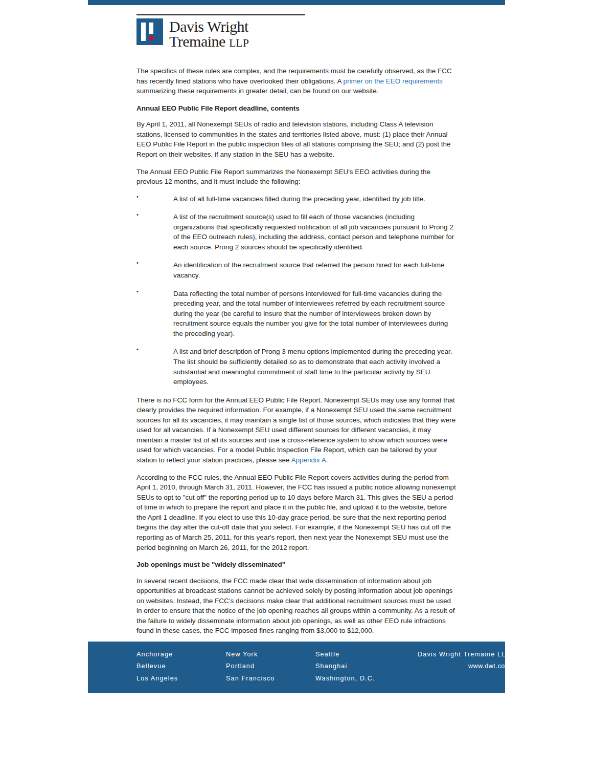Davis Wright
Tremaine LLP
The specifics of these rules are complex, and the requirements must be carefully observed, as the FCC has recently fined stations who have overlooked their obligations. A primer on the EEO requirements summarizing these requirements in greater detail, can be found on our website.
Annual EEO Public File Report deadline, contents
By April 1, 2011, all Nonexempt SEUs of radio and television stations, including Class A television stations, licensed to communities in the states and territories listed above, must: (1) place their Annual EEO Public File Report in the public inspection files of all stations comprising the SEU; and (2) post the Report on their websites, if any station in the SEU has a website.
The Annual EEO Public File Report summarizes the Nonexempt SEU's EEO activities during the previous 12 months, and it must include the following:
A list of all full-time vacancies filled during the preceding year, identified by job title.
A list of the recruitment source(s) used to fill each of those vacancies (including organizations that specifically requested notification of all job vacancies pursuant to Prong 2 of the EEO outreach rules), including the address, contact person and telephone number for each source. Prong 2 sources should be specifically identified.
An identification of the recruitment source that referred the person hired for each full-time vacancy.
Data reflecting the total number of persons interviewed for full-time vacancies during the preceding year, and the total number of interviewees referred by each recruitment source during the year (be careful to insure that the number of interviewees broken down by recruitment source equals the number you give for the total number of interviewees during the preceding year).
A list and brief description of Prong 3 menu options implemented during the preceding year. The list should be sufficiently detailed so as to demonstrate that each activity involved a substantial and meaningful commitment of staff time to the particular activity by SEU employees.
There is no FCC form for the Annual EEO Public File Report. Nonexempt SEUs may use any format that clearly provides the required information. For example, if a Nonexempt SEU used the same recruitment sources for all its vacancies, it may maintain a single list of those sources, which indicates that they were used for all vacancies. If a Nonexempt SEU used different sources for different vacancies, it may maintain a master list of all its sources and use a cross-reference system to show which sources were used for which vacancies. For a model Public Inspection File Report, which can be tailored by your station to reflect your station practices, please see Appendix A.
According to the FCC rules, the Annual EEO Public File Report covers activities during the period from April 1, 2010, through March 31, 2011. However, the FCC has issued a public notice allowing nonexempt SEUs to opt to "cut off" the reporting period up to 10 days before March 31. This gives the SEU a period of time in which to prepare the report and place it in the public file, and upload it to the website, before the April 1 deadline. If you elect to use this 10-day grace period, be sure that the next reporting period begins the day after the cut-off date that you select. For example, if the Nonexempt SEU has cut off the reporting as of March 25, 2011, for this year's report, then next year the Nonexempt SEU must use the period beginning on March 26, 2011, for the 2012 report.
Job openings must be "widely disseminated"
In several recent decisions, the FCC made clear that wide dissemination of information about job opportunities at broadcast stations cannot be achieved solely by posting information about job openings on websites. Instead, the FCC’s decisions make clear that additional recruitment sources must be used in order to ensure that the notice of the job opening reaches all groups within a community. As a result of the failure to widely disseminate information about job openings, as well as other EEO rule infractions found in these cases, the FCC imposed fines ranging from $3,000 to $12,000.
On a practical level this means that simply using internal station sources plus online postings, walk-ins, and referrals, is insufficient to assure wide dissemination under the FCC’s EEO rules. To avoid this problem, broadcasters must use some other traditional sources (e.g., employment agencies, community groups, educational institutions, local newspapers, and the stations airwaves), to ensure that they meet the Commission's wide dissemination requirements.
Anchorage
Bellevue
Los Angeles
New York
Portland
San Francisco
Seattle
Shanghai
Washington, D.C.
Davis Wright Tremaine LLP
www.dwt.com